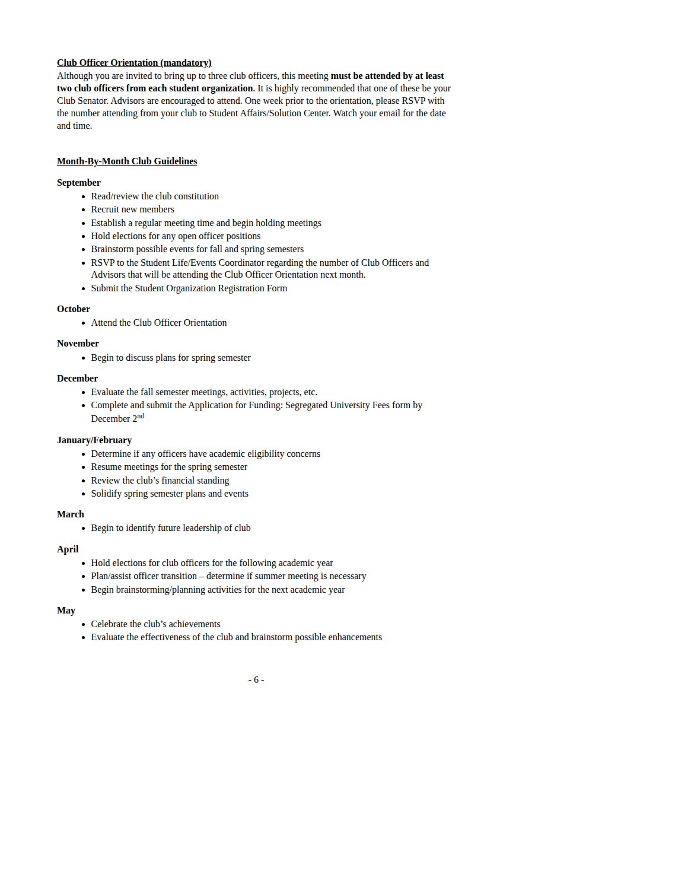Club Officer Orientation (mandatory)
Although you are invited to bring up to three club officers, this meeting must be attended by at least two club officers from each student organization. It is highly recommended that one of these be your Club Senator. Advisors are encouraged to attend. One week prior to the orientation, please RSVP with the number attending from your club to Student Affairs/Solution Center. Watch your email for the date and time.
Month-By-Month Club Guidelines
September
Read/review the club constitution
Recruit new members
Establish a regular meeting time and begin holding meetings
Hold elections for any open officer positions
Brainstorm possible events for fall and spring semesters
RSVP to the Student Life/Events Coordinator regarding the number of Club Officers and Advisors that will be attending the Club Officer Orientation next month.
Submit the Student Organization Registration Form
October
Attend the Club Officer Orientation
November
Begin to discuss plans for spring semester
December
Evaluate the fall semester meetings, activities, projects, etc.
Complete and submit the Application for Funding: Segregated University Fees form by December 2nd
January/February
Determine if any officers have academic eligibility concerns
Resume meetings for the spring semester
Review the club’s financial standing
Solidify spring semester plans and events
March
Begin to identify future leadership of club
April
Hold elections for club officers for the following academic year
Plan/assist officer transition – determine if summer meeting is necessary
Begin brainstorming/planning activities for the next academic year
May
Celebrate the club’s achievements
Evaluate the effectiveness of the club and brainstorm possible enhancements
- 6 -